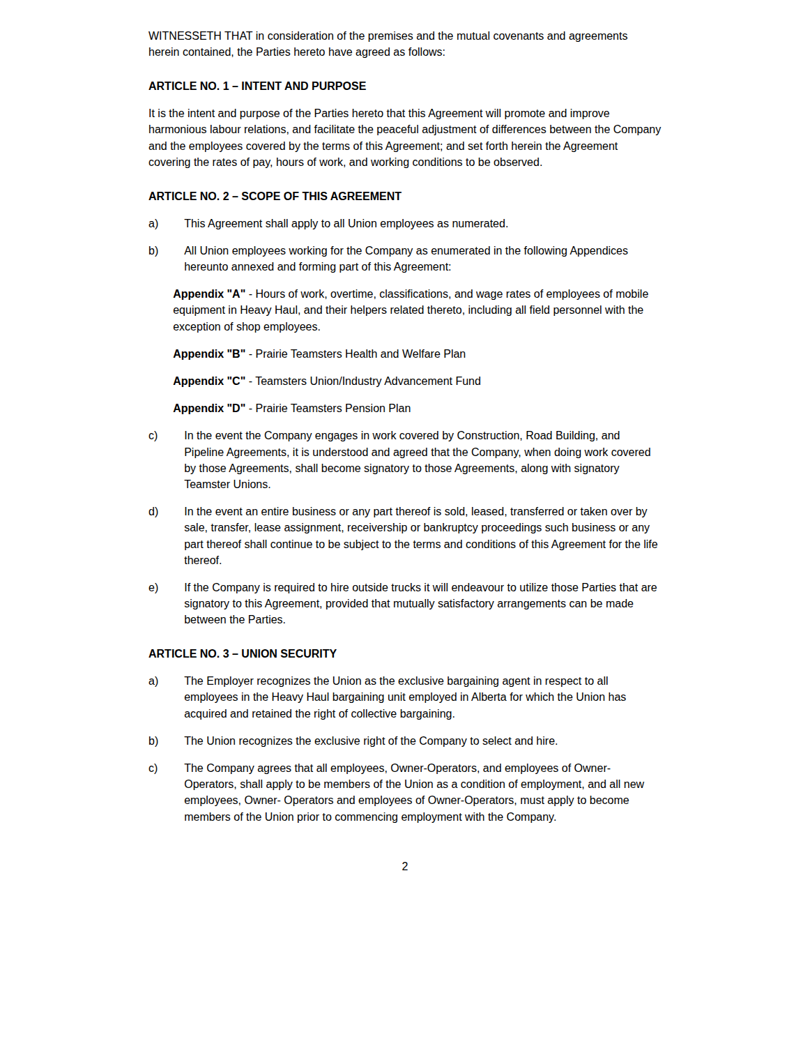WITNESSETH THAT in consideration of the premises and the mutual covenants and agreements herein contained, the Parties hereto have agreed as follows:
ARTICLE NO. 1 – INTENT AND PURPOSE
It is the intent and purpose of the Parties hereto that this Agreement will promote and improve harmonious labour relations, and facilitate the peaceful adjustment of differences between the Company and the employees covered by the terms of this Agreement; and set forth herein the Agreement covering the rates of pay, hours of work, and working conditions to be observed.
ARTICLE NO. 2 – SCOPE OF THIS AGREEMENT
a)
This Agreement shall apply to all Union employees as numerated.
b)
All Union employees working for the Company as enumerated in the following Appendices hereunto annexed and forming part of this Agreement:
Appendix "A" - Hours of work, overtime, classifications, and wage rates of employees of mobile equipment in Heavy Haul, and their helpers related thereto, including all field personnel with the exception of shop employees.
Appendix "B" - Prairie Teamsters Health and Welfare Plan
Appendix "C" - Teamsters Union/Industry Advancement Fund
Appendix "D" - Prairie Teamsters Pension Plan
c)
In the event the Company engages in work covered by Construction, Road Building, and Pipeline Agreements, it is understood and agreed that the Company, when doing work covered by those Agreements, shall become signatory to those Agreements, along with signatory Teamster Unions.
d)
In the event an entire business or any part thereof is sold, leased, transferred or taken over by sale, transfer, lease assignment, receivership or bankruptcy proceedings such business or any part thereof shall continue to be subject to the terms and conditions of this Agreement for the life thereof.
e)
If the Company is required to hire outside trucks it will endeavour to utilize those Parties that are signatory to this Agreement, provided that mutually satisfactory arrangements can be made between the Parties.
ARTICLE NO. 3 – UNION SECURITY
a)
The Employer recognizes the Union as the exclusive bargaining agent in respect to all employees in the Heavy Haul bargaining unit employed in Alberta for which the Union has acquired and retained the right of collective bargaining.
b)
The Union recognizes the exclusive right of the Company to select and hire.
c)
The Company agrees that all employees, Owner-Operators, and employees of Owner-Operators, shall apply to be members of the Union as a condition of employment, and all new employees, Owner- Operators and employees of Owner-Operators, must apply to become members of the Union prior to commencing employment with the Company.
2